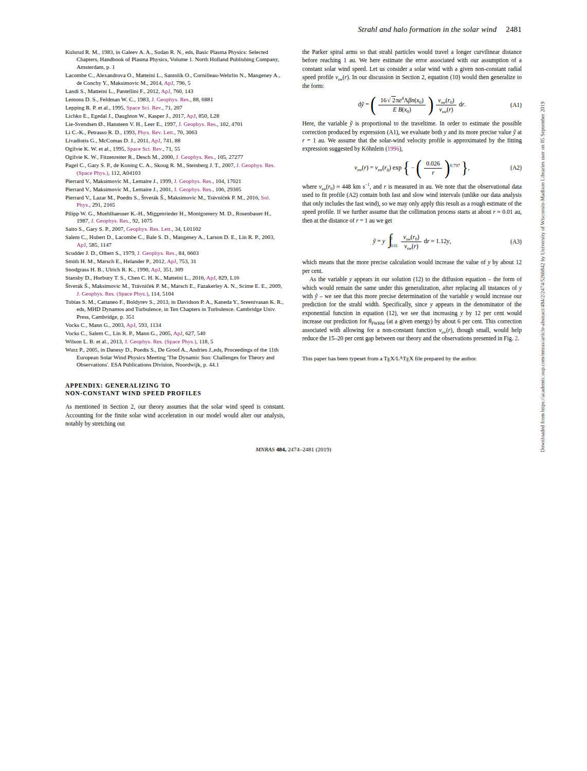Downloaded from https://academic.oup.com/mnras/article-abstract/484/2/2474/5266842 by University of Wisconsin-Madison Libraries user on 05 September 2019
Strahl and halo formation in the solar wind2481
Kulsrud R. M., 1983, in Galeev A. A., Sudan R. N., eds, Basic Plasma Physics: Selected Chapters, Handbook of Plasma Physics, Volume 1. North Holland Publishing Company, Amsterdam, p. 1
Lacombe C., Alexandrova O., Matteini L., Santolík O., Cornilleau-Wehrlin N., Mangeney A., de Conchy Y., Maksimovic M., 2014, ApJ, 796, 5
Landi S., Matteini L., Pantellini F., 2012, ApJ, 760, 143
Lemons D. S., Feldman W. C., 1983, J. Geophys. Res., 88, 6881
Lepping R. P. et al., 1995, Space Sci. Rev., 71, 207
Lichko E., Egedal J., Daughton W., Kasper J., 2017, ApJ, 850, L28
Lie-Svendsen Ø., Hansteen V. H., Leer E., 1997, J. Geophys. Res., 102, 4701
Li C.-K., Petrasso R. D., 1993, Phys. Rev. Lett., 70, 3063
Livadiotis G., McComas D. J., 2011, ApJ, 741, 88
Ogilvie K. W. et al., 1995, Space Sci. Rev., 71, 55
Ogilvie K. W., Fitzenreiter R., Desch M., 2000, J. Geophys. Res., 105, 27277
Pagel C., Gary S. P., de Koning C. A., Skoug R. M., Steinberg J. T., 2007, J. Geophys. Res. (Space Phys.), 112, A04103
Pierrard V., Maksimovic M., Lemaire J., 1999, J. Geophys. Res., 104, 17021
Pierrard V., Maksimovic M., Lemaire J., 2001, J. Geophys. Res., 106, 29305
Pierrard V., Lazar M., Poedts S., Štverák Š., Maksimovic M., Trávníček P. M., 2016, Sol. Phys., 291, 2165
Pilipp W. G., Muehlhaeuser K.-H., Miggenrieder H., Montgomery M. D., Rosenbauer H., 1987, J. Geophys. Res., 92, 1075
Saito S., Gary S. P., 2007, Geophys. Res. Lett., 34, L01102
Salem C., Hubert D., Lacombe C., Bale S. D., Mangeney A., Larson D. E., Lin R. P., 2003, ApJ, 585, 1147
Scudder J. D., Olbert S., 1979, J. Geophys. Res., 84, 6603
Smith H. M., Marsch E., Helander P., 2012, ApJ, 753, 31
Snodgrass H. B., Ulrich R. K., 1990, ApJ, 351, 309
Stansby D., Horbury T. S., Chen C. H. K., Matteini L., 2016, ApJ, 829, L16
Štverák Š., Maksimovic M., Trávníček P. M., Marsch E., Fazakerley A. N., Scime E. E., 2009, J. Geophys. Res. (Space Phys.), 114, 5104
Tobias S. M., Cattaneo F., Boldyrev S., 2013, in Davidson P. A., Kaneda Y., Sreenivasan K. R., eds, MHD Dynamos and Turbulence, in Ten Chapters in Turbulence. Cambridge Univ. Press, Cambridge, p. 351
Vocks C., Mann G., 2003, ApJ, 593, 1134
Vocks C., Salem C., Lin R. P., Mann G., 2005, ApJ, 627, 540
Wilson L. B. et al., 2013, J. Geophys. Res. (Space Phys.), 118, 5
Wurz P., 2005, in Danesy D., Poedts S., De Groof A., Andries J.,eds, Proceedings of the 11th European Solar Wind Physics Meeting 'The Dynamic Sun: Challenges for Theory and Observations'. ESA Publications Division, Noordwijk, p. 44.1
Appendix: Generalizing to
non-constant wind speed profiles
As mentioned in Section 2, our theory assumes that the solar wind speed is constant. Accounting for the finite solar wind acceleration in our model would alter our analysis, notably by stretching out
the Parker spiral arms so that strahl particles would travel a longer curvilinear distance before reaching 1 au. We here estimate the error associated with our assumption of a constant solar wind speed. Let us consider a solar wind with a given non-constant radial speed profile vsw(r). In our discussion in Section 2, equation (10) would then generalize to the form:
dỹ = ( 16√2πe4Λβn(x0) E B(x0) ) vsw(r0) vsw(r) dr.
(A1)
Here, the variable ỹ is proportional to the traveltime. In order to estimate the possible correction produced by expression (A1), we evaluate both y and its more precise value ỹ at r = 1 au. We assume that the solar-wind velocity profile is approximated by the fitting expression suggested by Köhnlein (1996),
vsw(r) = vsw(r0) exp { − ( 0.026 r )0.797 },
(A2)
where vsw(r0) ≈ 448 km s−1, and r is measured in au. We note that the observational data used to fit profile (A2) contain both fast and slow wind intervals (unlike our data analysis that only includes the fast wind), so we may only apply this result as a rough estimate of the speed profile. If we further assume that the collimation process starts at about r ≈ 0.01 au, then at the distance of r = 1 au we get
ỹ = y ∫10.01 vsw(r0) vsw(r) dr ≈ 1.12y,
(A3)
which means that the more precise calculation would increase the value of y by about 12 per cent.
As the variable y appears in our solution (12) to the diffusion equation – the form of which would remain the same under this generalization, after replacing all instances of y with ỹ – we see that this more precise determination of the variable y would increase our prediction for the strahl width. Specifically, since y appears in the denominator of the exponential function in equation (12), we see that increasing y by 12 per cent would increase our prediction for θFWHM (at a given energy) by about 6 per cent. This correction associated with allowing for a non-constant function vsw(r), though small, would help reduce the 15–20 per cent gap between our theory and the observations presented in Fig. 2.
This paper has been typeset from a TEX/LATEX file prepared by the author.
MNRAS 484, 2474–2481 (2019)